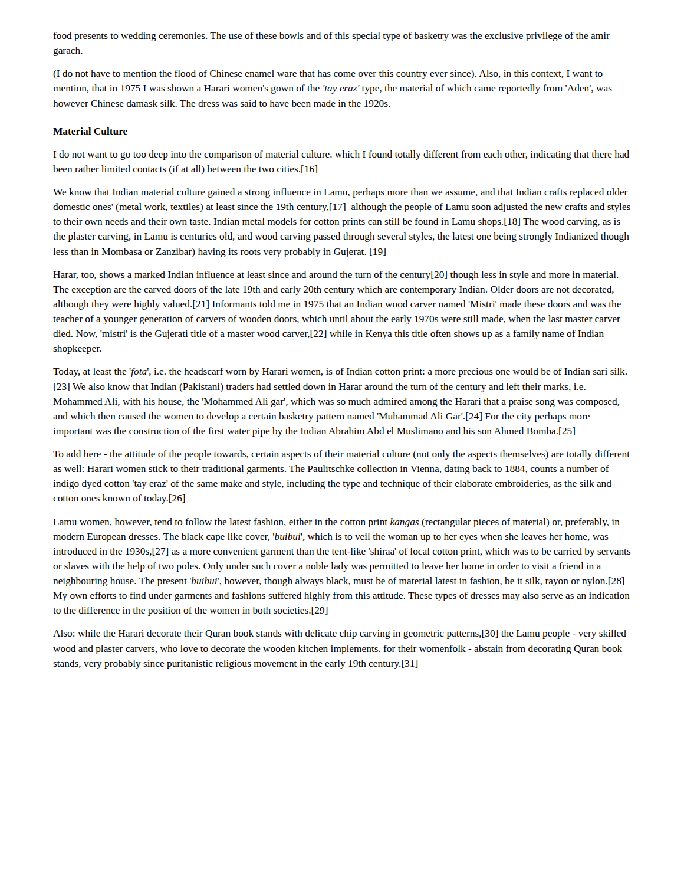food presents to wedding ceremonies. The use of these bowls and of this special type of basketry was the exclusive privilege of the amir garach.
(I do not have to mention the flood of Chinese enamel ware that has come over this country ever since). Also, in this context, I want to mention, that in 1975 I was shown a Harari women's gown of the 'tay eraz' type, the material of which came reportedly from 'Aden', was however Chinese damask silk. The dress was said to have been made in the 1920s.
Material Culture
I do not want to go too deep into the comparison of material culture. which I found totally different from each other, indicating that there had been rather limited contacts (if at all) between the two cities.[16]
We know that Indian material culture gained a strong influence in Lamu, perhaps more than we assume, and that Indian crafts replaced older domestic ones' (metal work, textiles) at least since the 19th century,[17] although the people of Lamu soon adjusted the new crafts and styles to their own needs and their own taste. Indian metal models for cotton prints can still be found in Lamu shops.[18] The wood carving, as is the plaster carving, in Lamu is centuries old, and wood carving passed through several styles, the latest one being strongly Indianized though less than in Mombasa or Zanzibar) having its roots very probably in Gujerat. [19]
Harar, too, shows a marked Indian influence at least since and around the turn of the century[20] though less in style and more in material. The exception are the carved doors of the late 19th and early 20th century which are contemporary Indian. Older doors are not decorated, although they were highly valued.[21] Informants told me in 1975 that an Indian wood carver named 'Mistri' made these doors and was the teacher of a younger generation of carvers of wooden doors, which until about the early 1970s were still made, when the last master carver died. Now, 'mistri' is the Gujerati title of a master wood carver,[22] while in Kenya this title often shows up as a family name of Indian shopkeeper.
Today, at least the 'fota', i.e. the headscarf worn by Harari women, is of Indian cotton print: a more precious one would be of Indian sari silk.[23] We also know that Indian (Pakistani) traders had settled down in Harar around the turn of the century and left their marks, i.e. Mohammed Ali, with his house, the 'Mohammed Ali gar', which was so much admired among the Harari that a praise song was composed, and which then caused the women to develop a certain basketry pattern named 'Muhammad Ali Gar'.[24] For the city perhaps more important was the construction of the first water pipe by the Indian Abrahim Abd el Muslimano and his son Ahmed Bomba.[25]
To add here - the attitude of the people towards, certain aspects of their material culture (not only the aspects themselves) are totally different as well: Harari women stick to their traditional garments. The Paulitschke collection in Vienna, dating back to 1884, counts a number of indigo dyed cotton 'tay eraz' of the same make and style, including the type and technique of their elaborate embroideries, as the silk and cotton ones known of today.[26]
Lamu women, however, tend to follow the latest fashion, either in the cotton print kangas (rectangular pieces of material) or, preferably, in modern European dresses. The black cape like cover, 'buibui', which is to veil the woman up to her eyes when she leaves her home, was introduced in the 1930s,[27] as a more convenient garment than the tent-like 'shiraa' of local cotton print, which was to be carried by servants or slaves with the help of two poles. Only under such cover a noble lady was permitted to leave her home in order to visit a friend in a neighbouring house. The present 'buibui', however, though always black, must be of material latest in fashion, be it silk, rayon or nylon.[28] My own efforts to find under garments and fashions suffered highly from this attitude. These types of dresses may also serve as an indication to the difference in the position of the women in both societies.[29]
Also: while the Harari decorate their Quran book stands with delicate chip carving in geometric patterns,[30] the Lamu people - very skilled wood and plaster carvers, who love to decorate the wooden kitchen implements. for their womenfolk - abstain from decorating Quran book stands, very probably since puritanistic religious movement in the early 19th century.[31]